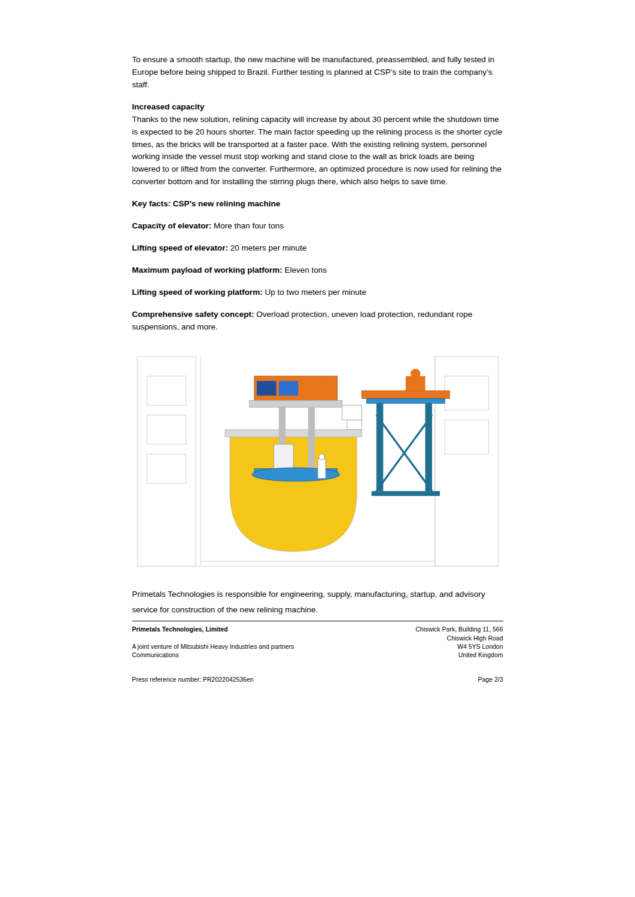To ensure a smooth startup, the new machine will be manufactured, preassembled, and fully tested in Europe before being shipped to Brazil. Further testing is planned at CSP’s site to train the company’s staff.
Increased capacity
Thanks to the new solution, relining capacity will increase by about 30 percent while the shutdown time is expected to be 20 hours shorter. The main factor speeding up the relining process is the shorter cycle times, as the bricks will be transported at a faster pace. With the existing relining system, personnel working inside the vessel must stop working and stand close to the wall as brick loads are being lowered to or lifted from the converter. Furthermore, an optimized procedure is now used for relining the converter bottom and for installing the stirring plugs there, which also helps to save time.
Key facts: CSP’s new relining machine
Capacity of elevator: More than four tons
Lifting speed of elevator: 20 meters per minute
Maximum payload of working platform: Eleven tons
Lifting speed of working platform: Up to two meters per minute
Comprehensive safety concept: Overload protection, uneven load protection, redundant rope suspensions, and more.
Primetals Technologies is responsible for engineering, supply, manufacturing, startup, and advisory service for construction of the new relining machine.
Primetals Technologies, Limited
A joint venture of Mitsubishi Heavy Industries and partners
Communications
Chiswick Park, Building 11, 566
Chiswick High Road
W4 5YS London
United Kingdom
Press reference number: PR2022042536en
Page 2/3